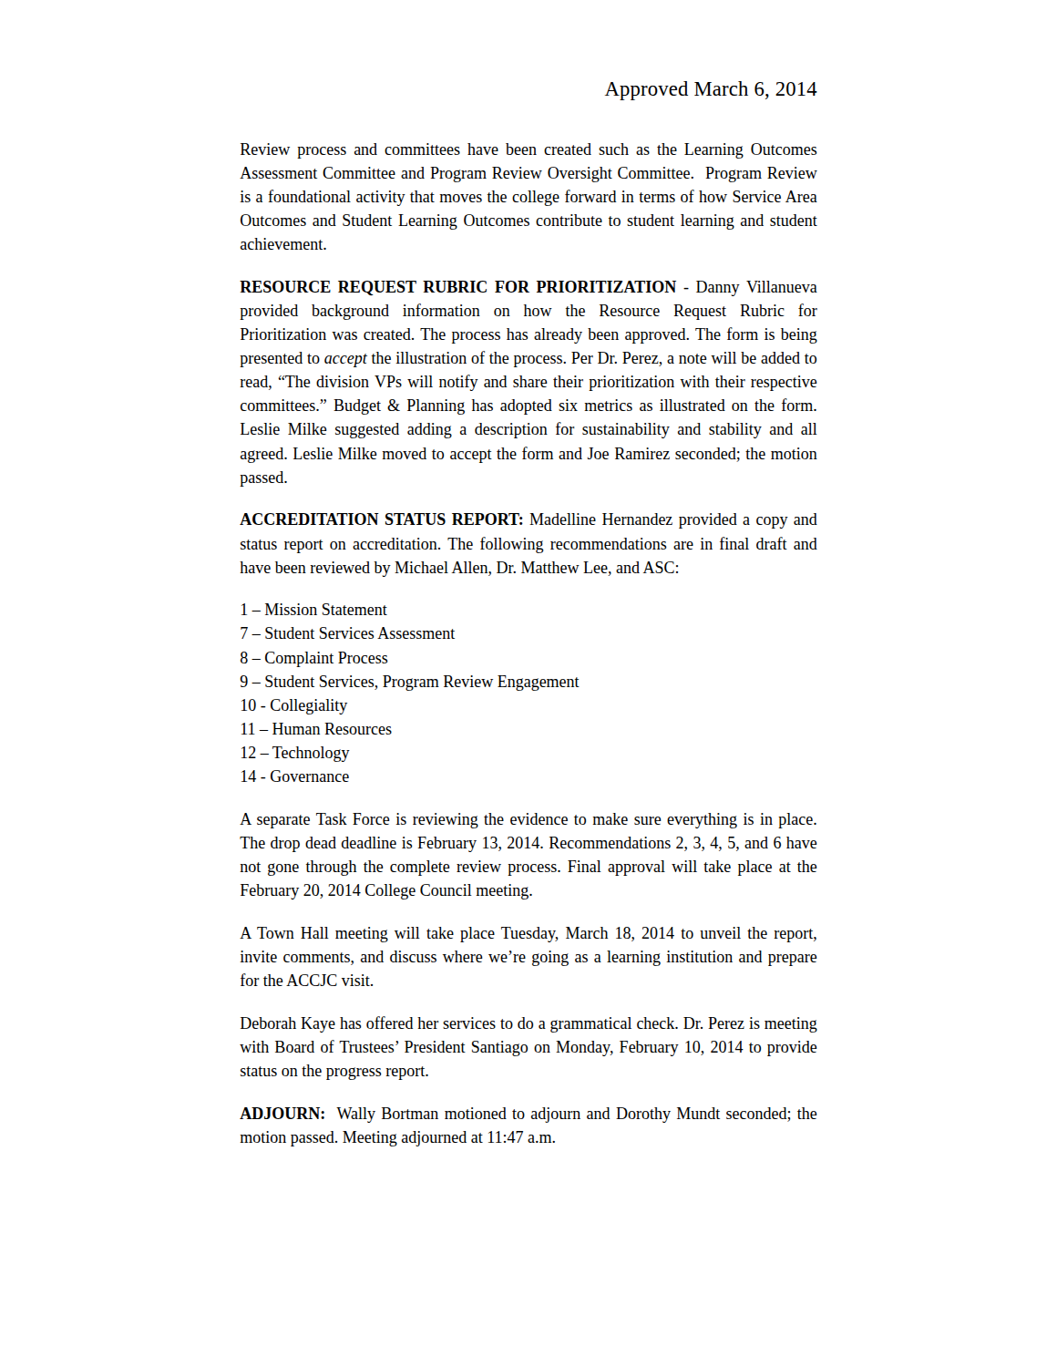Approved March 6, 2014
Review process and committees have been created such as the Learning Outcomes Assessment Committee and Program Review Oversight Committee. Program Review is a foundational activity that moves the college forward in terms of how Service Area Outcomes and Student Learning Outcomes contribute to student learning and student achievement.
RESOURCE REQUEST RUBRIC FOR PRIORITIZATION - Danny Villanueva provided background information on how the Resource Request Rubric for Prioritization was created. The process has already been approved. The form is being presented to accept the illustration of the process. Per Dr. Perez, a note will be added to read, “The division VPs will notify and share their prioritization with their respective committees.” Budget & Planning has adopted six metrics as illustrated on the form. Leslie Milke suggested adding a description for sustainability and stability and all agreed. Leslie Milke moved to accept the form and Joe Ramirez seconded; the motion passed.
ACCREDITATION STATUS REPORT: Madelline Hernandez provided a copy and status report on accreditation. The following recommendations are in final draft and have been reviewed by Michael Allen, Dr. Matthew Lee, and ASC:
1 – Mission Statement
7 – Student Services Assessment
8 – Complaint Process
9 – Student Services, Program Review Engagement
10 - Collegiality
11 – Human Resources
12 – Technology
14 - Governance
A separate Task Force is reviewing the evidence to make sure everything is in place. The drop dead deadline is February 13, 2014. Recommendations 2, 3, 4, 5, and 6 have not gone through the complete review process. Final approval will take place at the February 20, 2014 College Council meeting.
A Town Hall meeting will take place Tuesday, March 18, 2014 to unveil the report, invite comments, and discuss where we’re going as a learning institution and prepare for the ACCJC visit.
Deborah Kaye has offered her services to do a grammatical check. Dr. Perez is meeting with Board of Trustees’ President Santiago on Monday, February 10, 2014 to provide status on the progress report.
ADJOURN: Wally Bortman motioned to adjourn and Dorothy Mundt seconded; the motion passed. Meeting adjourned at 11:47 a.m.